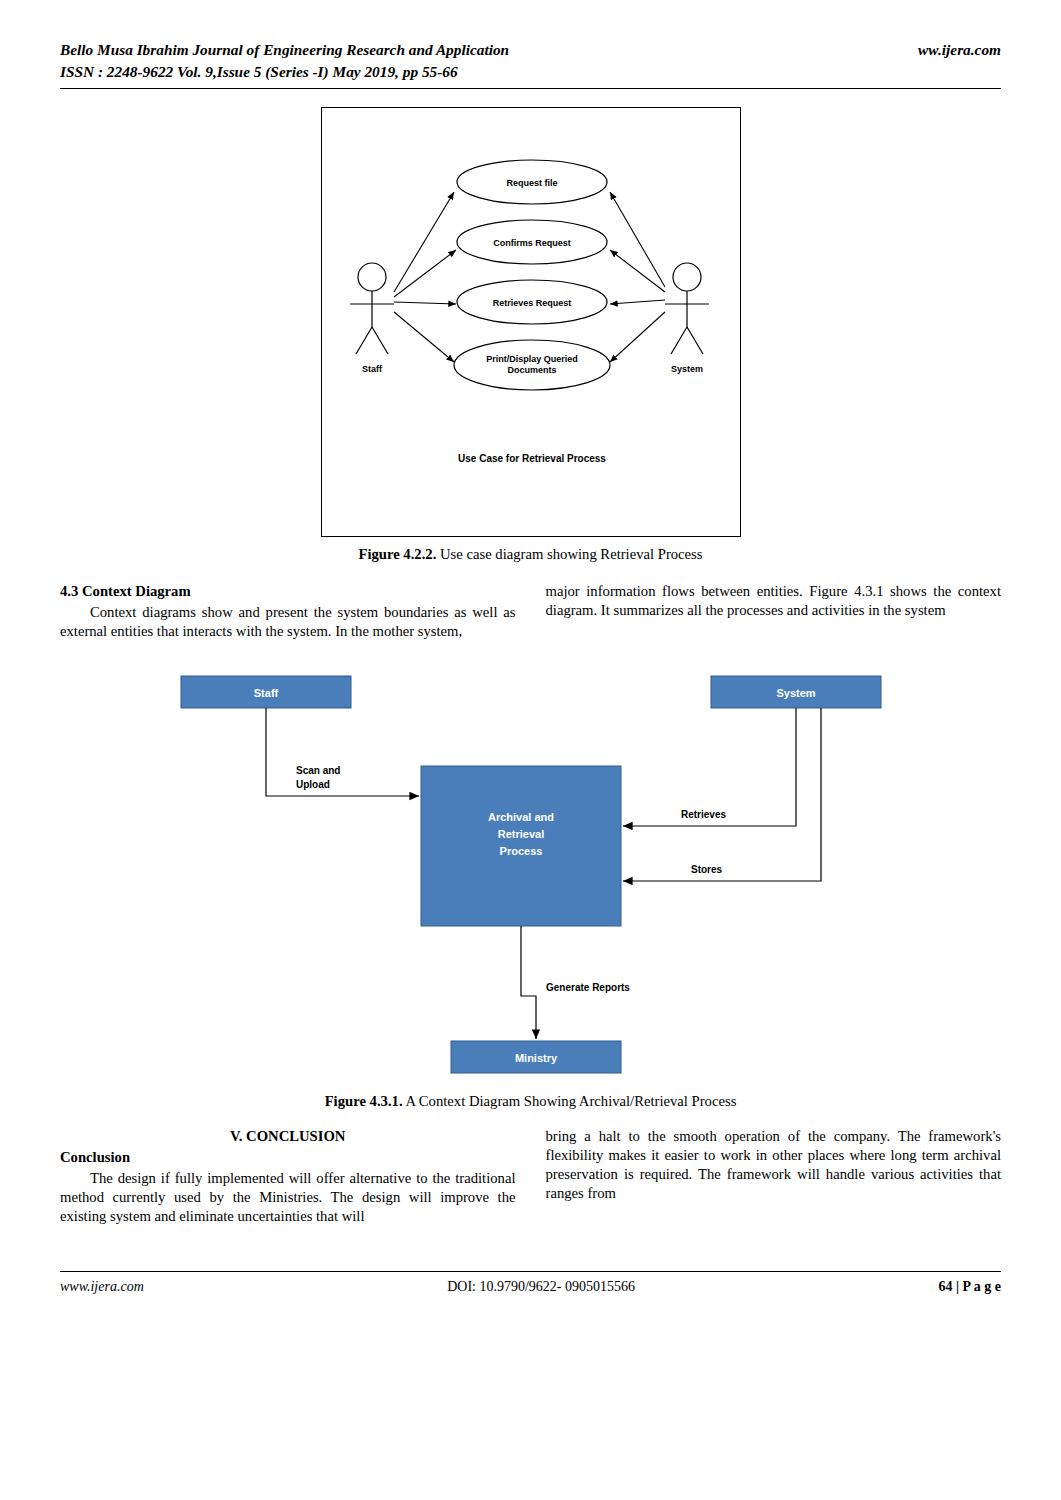Bello Musa Ibrahim Journal of Engineering Research and Application
ww.ijera.com
ISSN : 2248-9622 Vol. 9,Issue 5 (Series -I) May 2019, pp 55-66
Request file Confirms Request Retrieves Request Print/Display Queried Documents Staff System Use Case for Retrieval Process
Figure 4.2.2. Use case diagram showing Retrieval Process
4.3 Context Diagram
Context diagrams show and present the system boundaries as well as external entities that interacts with the system. In the mother system,
major information flows between entities. Figure 4.3.1 shows the context diagram. It summarizes all the processes and activities in the system
Staff System Archival and Retrieval Process Ministry Scan and Upload Retrieves Stores Generate Reports
Figure 4.3.1. A Context Diagram Showing Archival/Retrieval Process
V. CONCLUSION
Conclusion
The design if fully implemented will offer alternative to the traditional method currently used by the Ministries. The design will improve the existing system and eliminate uncertainties that will
bring a halt to the smooth operation of the company. The framework's flexibility makes it easier to work in other places where long term archival preservation is required. The framework will handle various activities that ranges from
www.ijera.com
DOI: 10.9790/9622- 0905015566
64 | P a g e